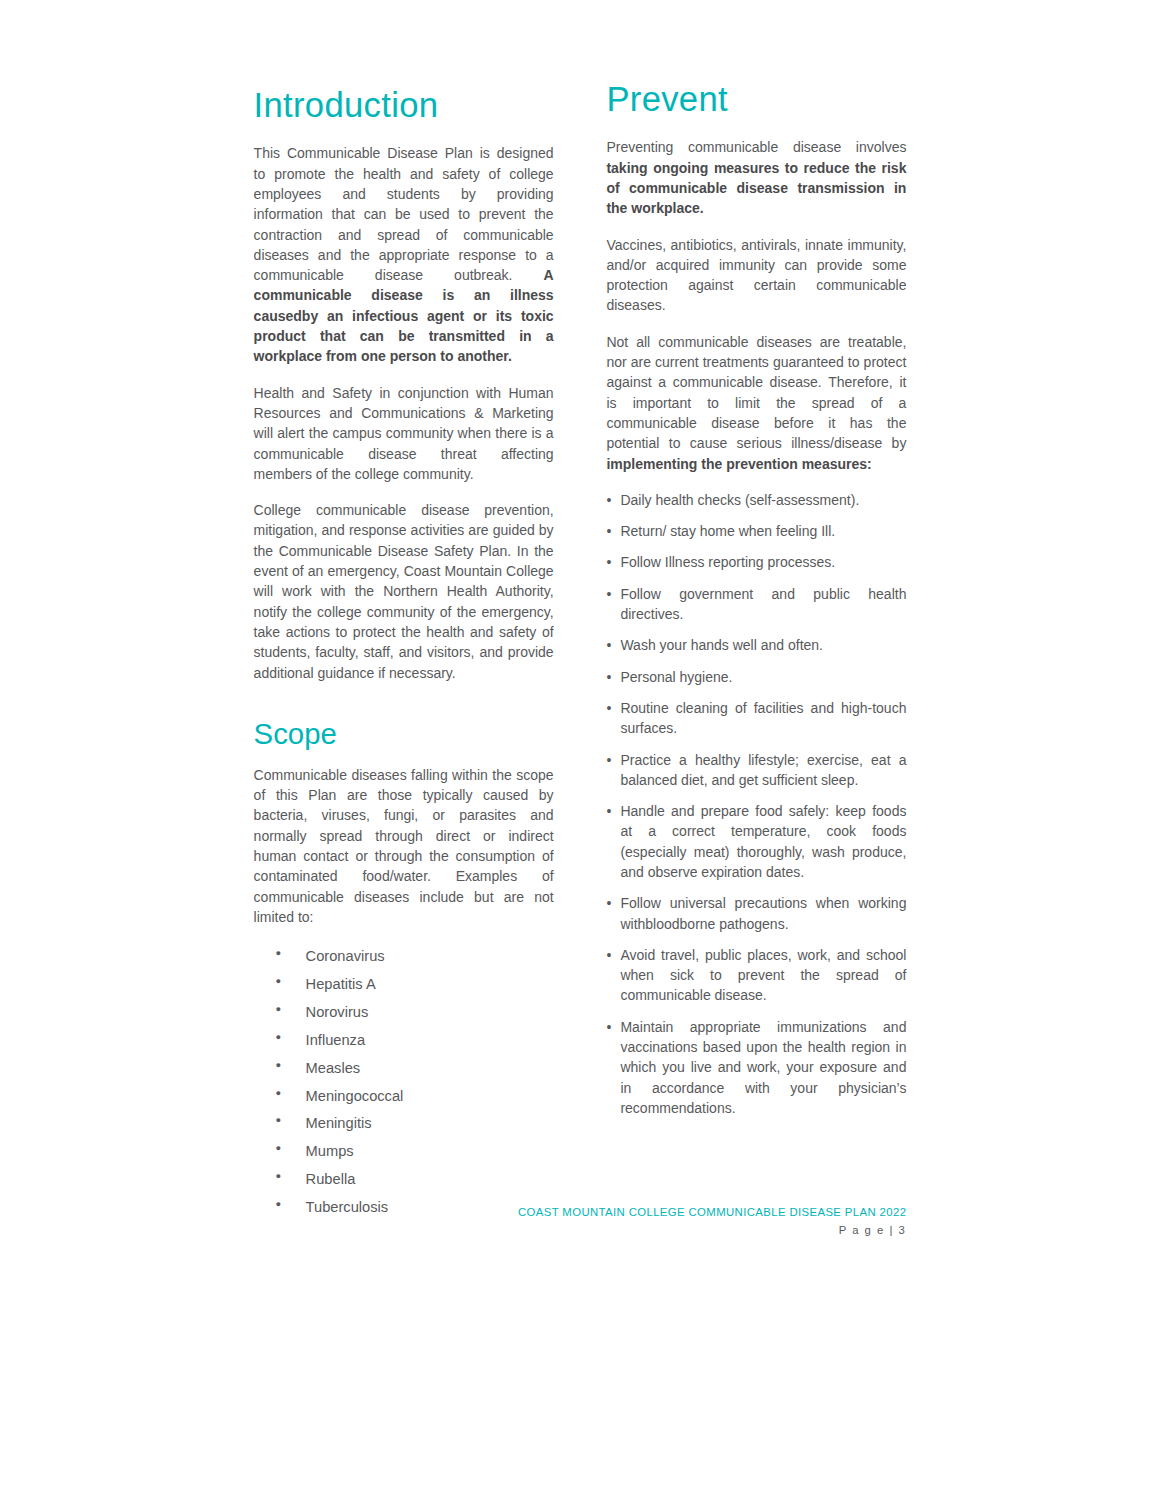Introduction
This Communicable Disease Plan is designed to promote the health and safety of college employees and students by providing information that can be used to prevent the contraction and spread of communicable diseases and the appropriate response to a communicable disease outbreak. A communicable disease is an illness causedby an infectious agent or its toxic product that can be transmitted in a workplace from one person to another.
Health and Safety in conjunction with Human Resources and Communications & Marketing will alert the campus community when there is a communicable disease threat affecting members of the college community.
College communicable disease prevention, mitigation, and response activities are guided by the Communicable Disease Safety Plan. In the event of an emergency, Coast Mountain College will work with the Northern Health Authority, notify the college community of the emergency, take actions to protect the health and safety of students, faculty, staff, and visitors, and provide additional guidance if necessary.
Scope
Communicable diseases falling within the scope of this Plan are those typically caused by bacteria, viruses, fungi, or parasites and normally spread through direct or indirect human contact or through the consumption of contaminated food/water. Examples of communicable diseases include but are not limited to:
Coronavirus
Hepatitis A
Norovirus
Influenza
Measles
Meningococcal
Meningitis
Mumps
Rubella
Tuberculosis
Prevent
Preventing communicable disease involves taking ongoing measures to reduce the risk of communicable disease transmission in the workplace.
Vaccines, antibiotics, antivirals, innate immunity, and/or acquired immunity can provide some protection against certain communicable diseases.
Not all communicable diseases are treatable, nor are current treatments guaranteed to protect against a communicable disease. Therefore, it is important to limit the spread of a communicable disease before it has the potential to cause serious illness/disease by implementing the prevention measures:
Daily health checks (self-assessment).
Return/ stay home when feeling Ill.
Follow Illness reporting processes.
Follow government and public health directives.
Wash your hands well and often.
Personal hygiene.
Routine cleaning of facilities and high-touch surfaces.
Practice a healthy lifestyle; exercise, eat a balanced diet, and get sufficient sleep.
Handle and prepare food safely: keep foods at a correct temperature, cook foods (especially meat) thoroughly, wash produce, and observe expiration dates.
Follow universal precautions when working withbloodborne pathogens.
Avoid travel, public places, work, and school when sick to prevent the spread of communicable disease.
Maintain appropriate immunizations and vaccinations based upon the health region in which you live and work, your exposure and in accordance with your physician’s recommendations.
COAST MOUNTAIN COLLEGE COMMUNICABLE DISEASE PLAN 2022
P a g e | 3